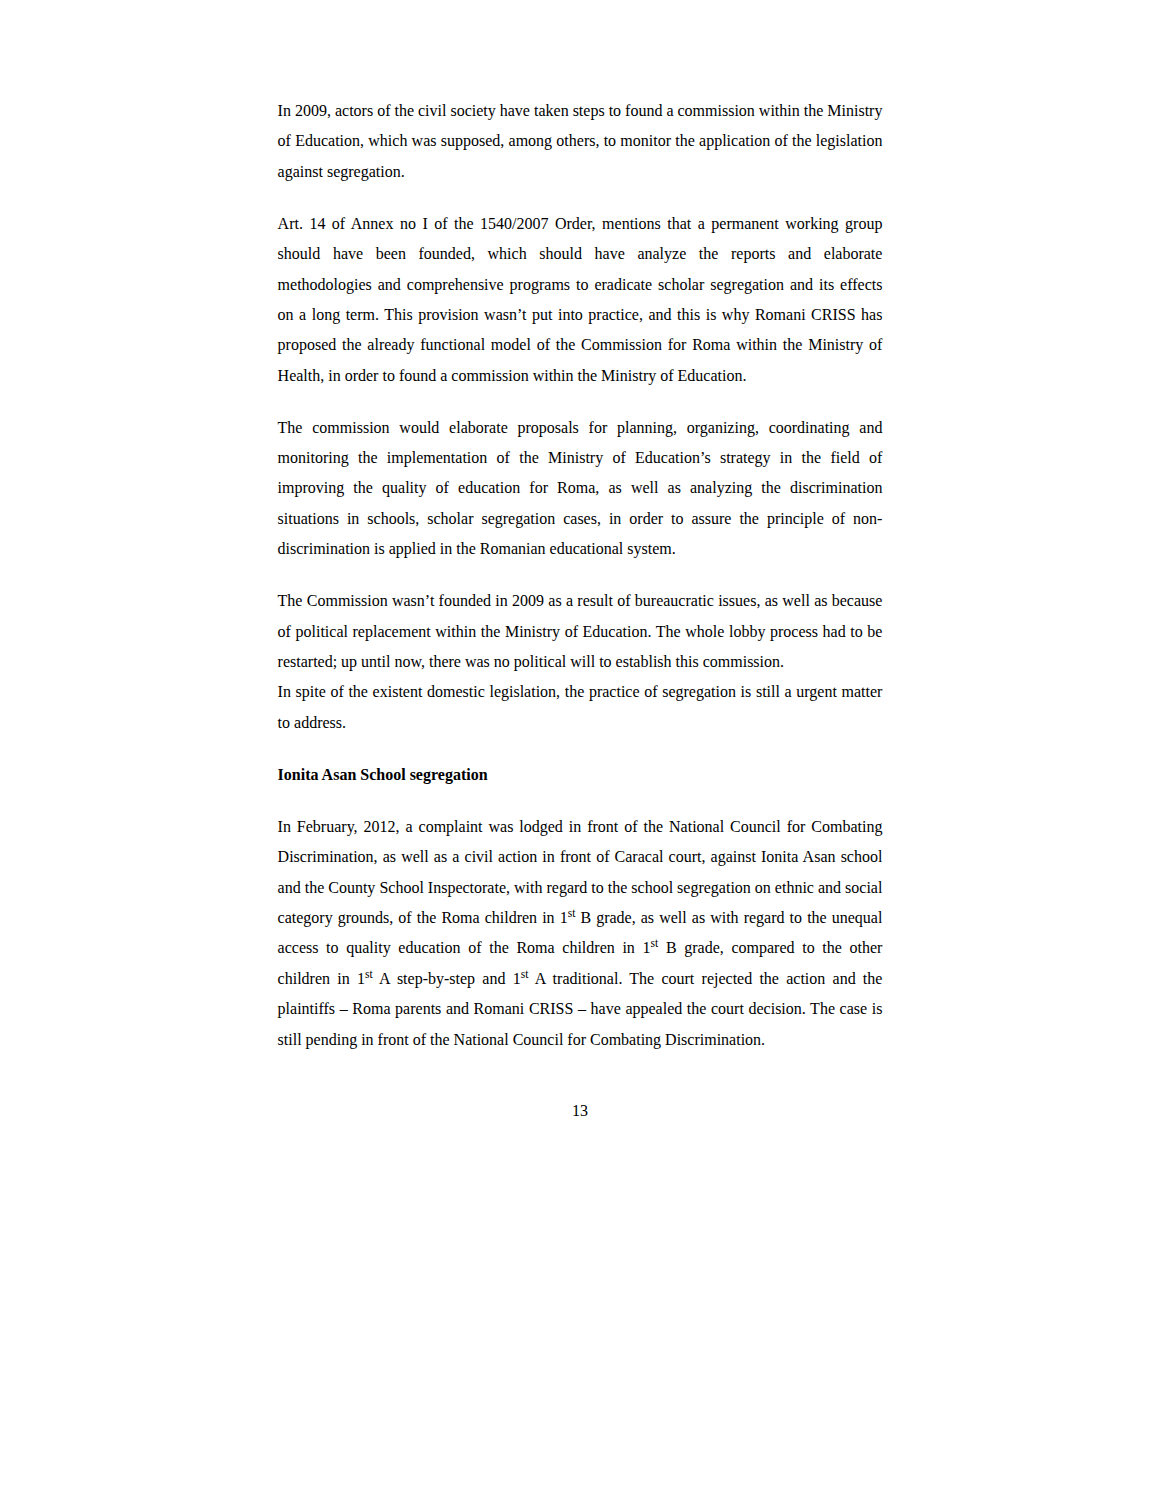In 2009, actors of the civil society have taken steps to found a commission within the Ministry of Education, which was supposed, among others, to monitor the application of the legislation against segregation.
Art. 14 of Annex no I of the 1540/2007 Order, mentions that a permanent working group should have been founded, which should have analyze the reports and elaborate methodologies and comprehensive programs to eradicate scholar segregation and its effects on a long term. This provision wasn’t put into practice, and this is why Romani CRISS has proposed the already functional model of the Commission for Roma within the Ministry of Health, in order to found a commission within the Ministry of Education.
The commission would elaborate proposals for planning, organizing, coordinating and monitoring the implementation of the Ministry of Education’s strategy in the field of improving the quality of education for Roma, as well as analyzing the discrimination situations in schools, scholar segregation cases, in order to assure the principle of non-discrimination is applied in the Romanian educational system.
The Commission wasn’t founded in 2009 as a result of bureaucratic issues, as well as because of political replacement within the Ministry of Education. The whole lobby process had to be restarted; up until now, there was no political will to establish this commission.
In spite of the existent domestic legislation, the practice of segregation is still a urgent matter to address.
Ionita Asan School segregation
In February, 2012, a complaint was lodged in front of the National Council for Combating Discrimination, as well as a civil action in front of Caracal court, against Ionita Asan school and the County School Inspectorate, with regard to the school segregation on ethnic and social category grounds, of the Roma children in 1st B grade, as well as with regard to the unequal access to quality education of the Roma children in 1st B grade, compared to the other children in 1st A step-by-step and 1st A traditional. The court rejected the action and the plaintiffs – Roma parents and Romani CRISS – have appealed the court decision. The case is still pending in front of the National Council for Combating Discrimination.
13